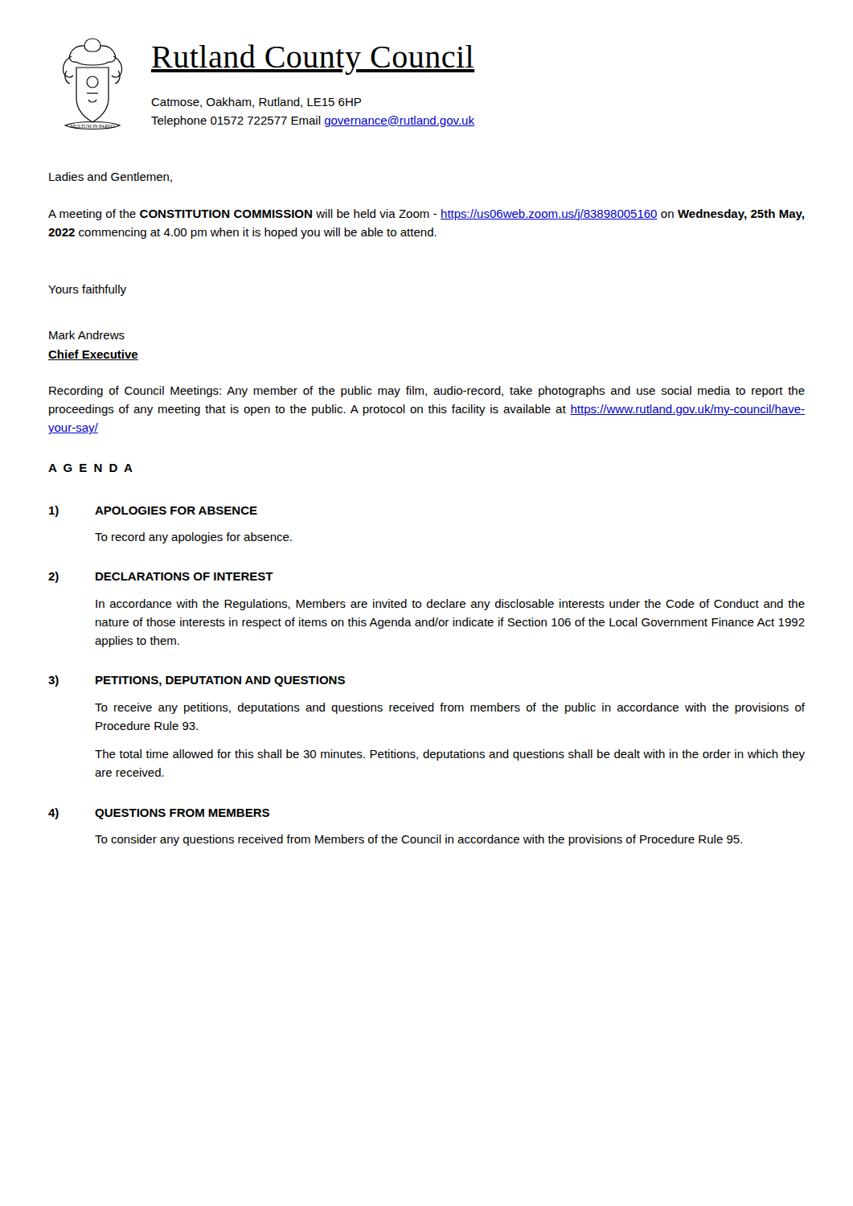MULTUM IN PARVO
Rutland County Council
Catmose, Oakham, Rutland, LE15 6HP
Telephone 01572 722577 Email governance@rutland.gov.uk
Ladies and Gentlemen,
A meeting of the CONSTITUTION COMMISSION will be held via Zoom - https://us06web.zoom.us/j/83898005160 on Wednesday, 25th May, 2022 commencing at 4.00 pm when it is hoped you will be able to attend.
Yours faithfully
Mark Andrews
Chief Executive
Recording of Council Meetings: Any member of the public may film, audio-record, take photographs and use social media to report the proceedings of any meeting that is open to the public. A protocol on this facility is available at https://www.rutland.gov.uk/my-council/have-your-say/
A G E N D A
Apologies for Absence
To record any apologies for absence.
Declarations of Interest
In accordance with the Regulations, Members are invited to declare any disclosable interests under the Code of Conduct and the nature of those interests in respect of items on this Agenda and/or indicate if Section 106 of the Local Government Finance Act 1992 applies to them.
Petitions, Deputation and Questions
To receive any petitions, deputations and questions received from members of the public in accordance with the provisions of Procedure Rule 93.
The total time allowed for this shall be 30 minutes. Petitions, deputations and questions shall be dealt with in the order in which they are received.
Questions from Members
To consider any questions received from Members of the Council in accordance with the provisions of Procedure Rule 95.